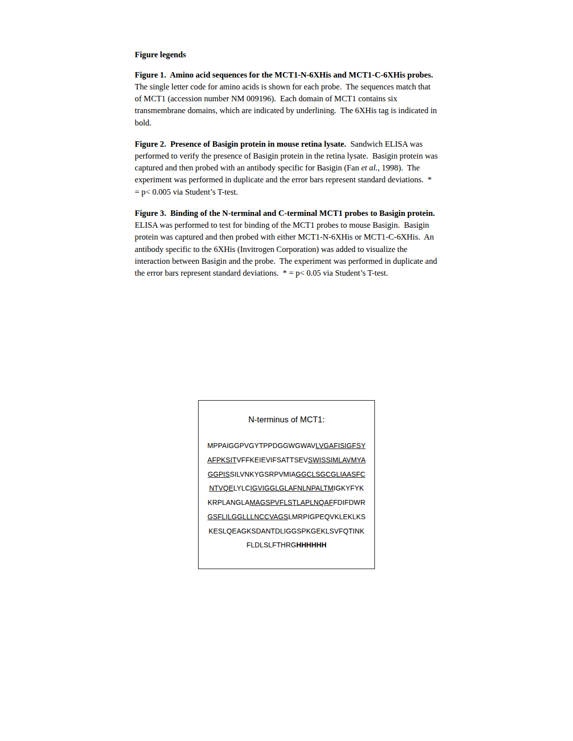Figure legends
Figure 1. Amino acid sequences for the MCT1-N-6XHis and MCT1-C-6XHis probes. The single letter code for amino acids is shown for each probe. The sequences match that of MCT1 (accession number NM 009196). Each domain of MCT1 contains six transmembrane domains, which are indicated by underlining. The 6XHis tag is indicated in bold.
Figure 2. Presence of Basigin protein in mouse retina lysate. Sandwich ELISA was performed to verify the presence of Basigin protein in the retina lysate. Basigin protein was captured and then probed with an antibody specific for Basigin (Fan et al., 1998). The experiment was performed in duplicate and the error bars represent standard deviations. * = p< 0.005 via Student’s T-test.
Figure 3. Binding of the N-terminal and C-terminal MCT1 probes to Basigin protein. ELISA was performed to test for binding of the MCT1 probes to mouse Basigin. Basigin protein was captured and then probed with either MCT1-N-6XHis or MCT1-C-6XHis. An antibody specific to the 6XHis (Invitrogen Corporation) was added to visualize the interaction between Basigin and the probe. The experiment was performed in duplicate and the error bars represent standard deviations. * = p< 0.05 via Student’s T-test.
N-terminus of MCT1:
MPPAIGGPVGYTPPDGGWGWAVLVGAFISIGFSYAFP KSITVFFKEIEVIFSATTSEVSWISSIMLAVMYAGGPISSILVNKYGSRPVMIAGGCLSGCGLIAASFCNTVQELYLCIGVIGGLGLAFNLNPALTMIGKYFYKKRPLANGLAMAG SPVFLSTLAPLNQAFFDIFDWRGSFLILGGLLLNCCVA GSLMRPIGPEQVKLEKLKSKESLQEAGKSDANTDLIGGSPKGEKLSVFQTINKFLDLSLFTHRGHHHHHH